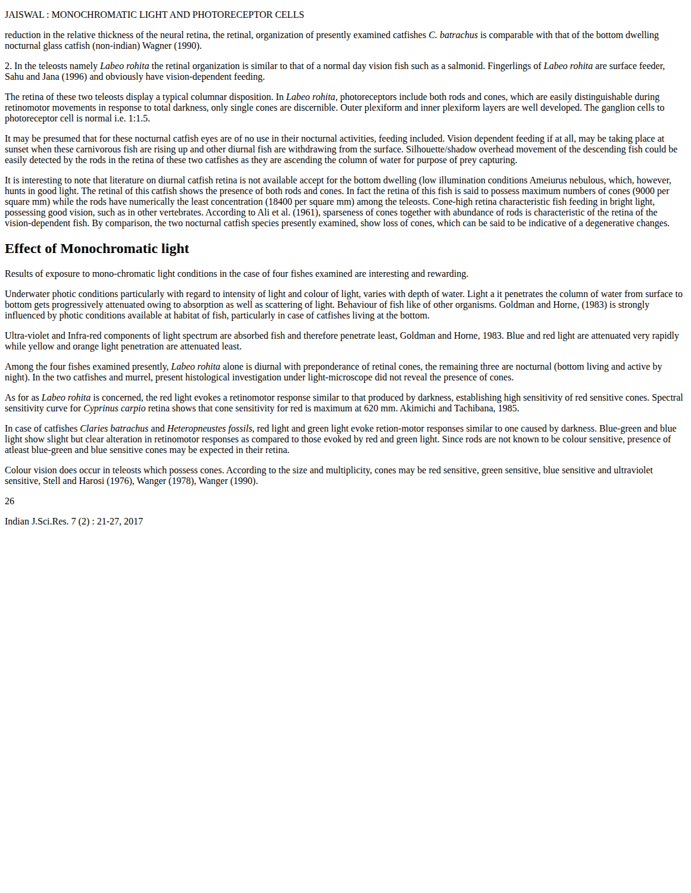JAISWAL : MONOCHROMATIC LIGHT AND PHOTORECEPTOR CELLS
reduction in the relative thickness of the neural retina, the retinal, organization of presently examined catfishes C. batrachus is comparable with that of the bottom dwelling nocturnal glass catfish (non-indian) Wagner (1990).
2. In the teleosts namely Labeo rohita the retinal organization is similar to that of a normal day vision fish such as a salmonid. Fingerlings of Labeo rohita are surface feeder, Sahu and Jana (1996) and obviously have vision-dependent feeding.
The retina of these two teleosts display a typical columnar disposition. In Labeo rohita, photoreceptors include both rods and cones, which are easily distinguishable during retinomotor movements in response to total darkness, only single cones are discernible. Outer plexiform and inner plexiform layers are well developed. The ganglion cells to photoreceptor cell is normal i.e. 1:1.5.
It may be presumed that for these nocturnal catfish eyes are of no use in their nocturnal activities, feeding included. Vision dependent feeding if at all, may be taking place at sunset when these carnivorous fish are rising up and other diurnal fish are withdrawing from the surface. Silhouette/shadow overhead movement of the descending fish could be easily detected by the rods in the retina of these two catfishes as they are ascending the column of water for purpose of prey capturing.
It is interesting to note that literature on diurnal catfish retina is not available accept for the bottom dwelling (low illumination conditions Ameiurus nebulous, which, however, hunts in good light. The retinal of this catfish shows the presence of both rods and cones. In fact the retina of this fish is said to possess maximum numbers of cones (9000 per square mm) while the rods have numerically the least concentration (18400 per square mm) among the teleosts. Cone-high retina characteristic fish feeding in bright light, possessing good vision, such as in other vertebrates. According to Ali et al. (1961), sparseness of cones together with abundance of rods is characteristic of the retina of the vision-dependent fish. By comparison, the two nocturnal catfish species presently examined, show loss of cones, which can be said to be indicative of a degenerative changes.
Effect of Monochromatic light
Results of exposure to mono-chromatic light conditions in the case of four fishes examined are interesting and rewarding.
Underwater photic conditions particularly with regard to intensity of light and colour of light, varies with depth of water. Light a it penetrates the column of water from surface to bottom gets progressively attenuated owing to absorption as well as scattering of light. Behaviour of fish like of other organisms. Goldman and Horne, (1983) is strongly influenced by photic conditions available at habitat of fish, particularly in case of catfishes living at the bottom.
Ultra-violet and Infra-red components of light spectrum are absorbed fish and therefore penetrate least, Goldman and Horne, 1983. Blue and red light are attenuated very rapidly while yellow and orange light penetration are attenuated least.
Among the four fishes examined presently, Labeo rohita alone is diurnal with preponderance of retinal cones, the remaining three are nocturnal (bottom living and active by night). In the two catfishes and murrel, present histological investigation under light-microscope did not reveal the presence of cones.
As for as Labeo rohita is concerned, the red light evokes a retinomotor response similar to that produced by darkness, establishing high sensitivity of red sensitive cones. Spectral sensitivity curve for Cyprinus carpio retina shows that cone sensitivity for red is maximum at 620 mm. Akimichi and Tachibana, 1985.
In case of catfishes Claries batrachus and Heteropneustes fossils, red light and green light evoke retion-motor responses similar to one caused by darkness. Blue-green and blue light show slight but clear alteration in retinomotor responses as compared to those evoked by red and green light. Since rods are not known to be colour sensitive, presence of atleast blue-green and blue sensitive cones may be expected in their retina.
Colour vision does occur in teleosts which possess cones. According to the size and multiplicity, cones may be red sensitive, green sensitive, blue sensitive and ultraviolet sensitive, Stell and Harosi (1976), Wanger (1978), Wanger (1990).
26
Indian J.Sci.Res. 7 (2) : 21-27, 2017